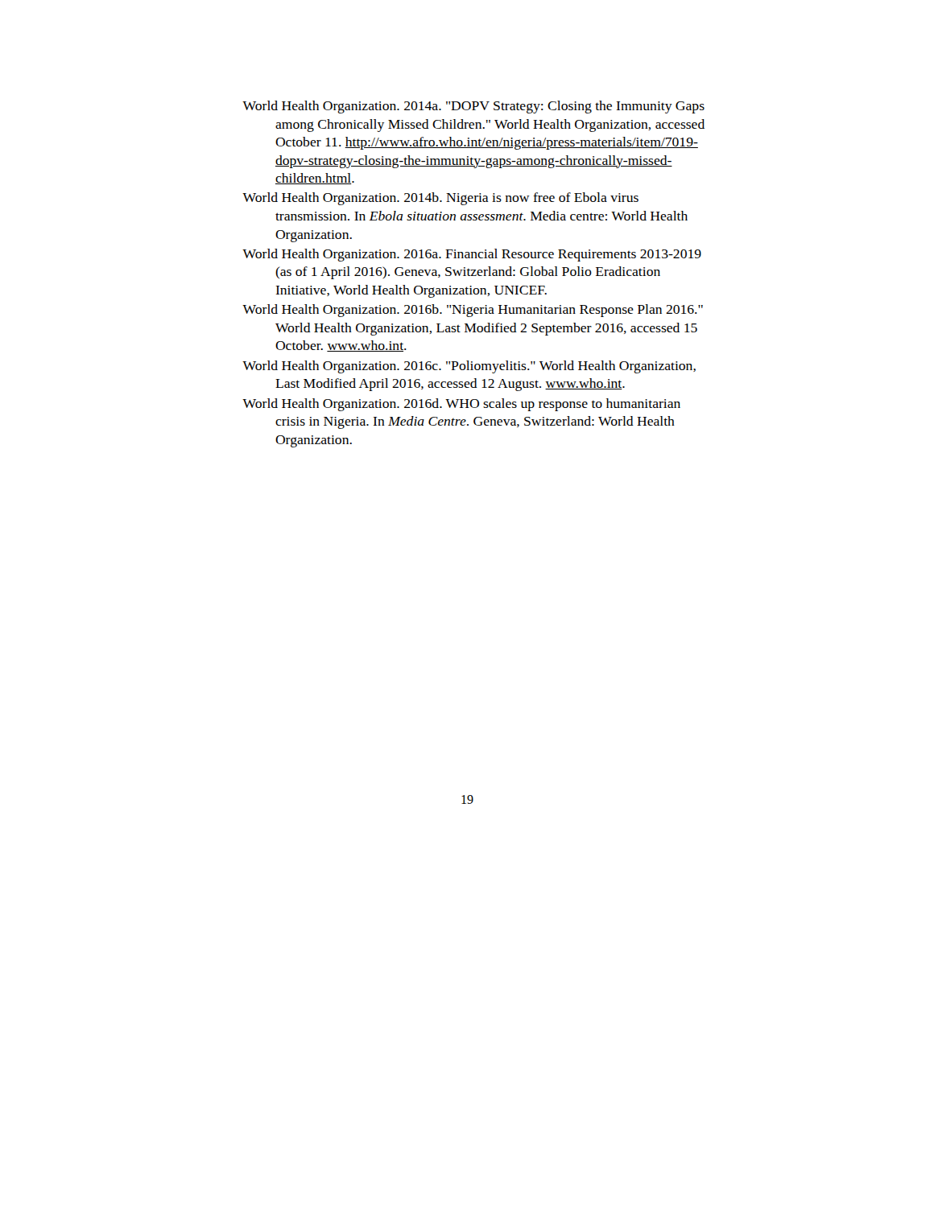World Health Organization. 2014a. "DOPV Strategy: Closing the Immunity Gaps among Chronically Missed Children." World Health Organization, accessed October 11. http://www.afro.who.int/en/nigeria/press-materials/item/7019-dopv-strategy-closing-the-immunity-gaps-among-chronically-missed-children.html.
World Health Organization. 2014b. Nigeria is now free of Ebola virus transmission. In Ebola situation assessment. Media centre: World Health Organization.
World Health Organization. 2016a. Financial Resource Requirements 2013-2019 (as of 1 April 2016). Geneva, Switzerland: Global Polio Eradication Initiative, World Health Organization, UNICEF.
World Health Organization. 2016b. "Nigeria Humanitarian Response Plan 2016." World Health Organization, Last Modified 2 September 2016, accessed 15 October. www.who.int.
World Health Organization. 2016c. "Poliomyelitis." World Health Organization, Last Modified April 2016, accessed 12 August. www.who.int.
World Health Organization. 2016d. WHO scales up response to humanitarian crisis in Nigeria. In Media Centre. Geneva, Switzerland: World Health Organization.
19